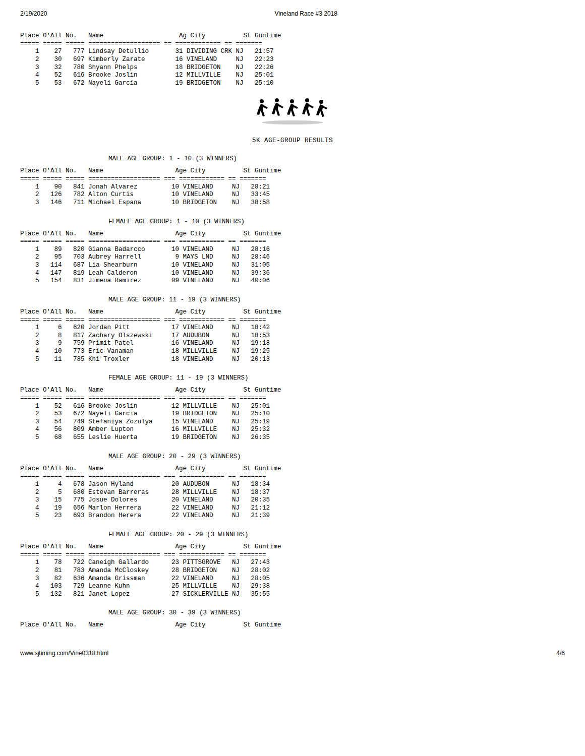2/19/2020
Vineland Race #3 2018
Place O'All No.   Name                    Ag City          St Guntime
===== ===== ===== =================== == ============ == =======
    1    27   777 Lindsay Detullio       31 DIVIDING CRK NJ   21:57
    2    30   697 Kimberly Zarate        16 VINELAND     NJ   22:23
    3    32   780 Shyann Phelps          18 BRIDGETON    NJ   22:26
    4    52   616 Brooke Joslin          12 MILLVILLE    NJ   25:01
    5    53   672 Nayeli Garcia          19 BRIDGETON    NJ   25:10
5K AGE-GROUP RESULTS
MALE AGE GROUP: 1 - 10 (3 WINNERS)
Place O'All No.   Name                   Age City          St Guntime
===== ===== ===== =================== === ============ == =======
    1    90   841 Jonah Alvarez         10 VINELAND     NJ   28:21
    2   126   782 Alton Curtis          10 VINELAND     NJ   33:45
    3   146   711 Michael Espana        10 BRIDGETON    NJ   38:58
FEMALE AGE GROUP: 1 - 10 (3 WINNERS)
Place O'All No.   Name                   Age City          St Guntime
===== ===== ===== =================== === ============ == =======
    1    89   820 Gianna Badarcco       10 VINELAND     NJ   28:16
    2    95   703 Aubrey Harrell         9 MAYS LND     NJ   28:46
    3   114   687 Lia Shearburn         10 VINELAND     NJ   31:05
    4   147   819 Leah Calderon         10 VINELAND     NJ   39:36
    5   154   831 Jimena Ramirez        09 VINELAND     NJ   40:06
MALE AGE GROUP: 11 - 19 (3 WINNERS)
Place O'All No.   Name                   Age City          St Guntime
===== ===== ===== =================== === ============ == =======
    1     6   620 Jordan Pitt           17 VINELAND     NJ   18:42
    2     8   817 Zachary Olszewski     17 AUDUBON      NJ   18:53
    3     9   759 Primit Patel          16 VINELAND     NJ   19:18
    4    10   773 Eric Vanaman          18 MILLVILLE    NJ   19:25
    5    11   785 Khi Troxler           18 VINELAND     NJ   20:13
FEMALE AGE GROUP: 11 - 19 (3 WINNERS)
Place O'All No.   Name                   Age City          St Guntime
===== ===== ===== =================== === ============ == =======
    1    52   616 Brooke Joslin         12 MILLVILLE    NJ   25:01
    2    53   672 Nayeli Garcia         19 BRIDGETON    NJ   25:10
    3    54   749 Stefaniya Zozulya     15 VINELAND     NJ   25:19
    4    56   809 Amber Lupton          16 MILLVILLE    NJ   25:32
    5    68   655 Leslie Huerta         19 BRIDGETON    NJ   26:35
MALE AGE GROUP: 20 - 29 (3 WINNERS)
Place O'All No.   Name                   Age City          St Guntime
===== ===== ===== =================== === ============ == =======
    1     4   678 Jason Hyland          20 AUDUBON      NJ   18:34
    2     5   680 Estevan Barreras      28 MILLVILLE    NJ   18:37
    3    15   775 Josue Dolores         20 VINELAND     NJ   20:35
    4    19   656 Marlon Herrera        22 VINELAND     NJ   21:12
    5    23   693 Brandon Herera        22 VINELAND     NJ   21:39
FEMALE AGE GROUP: 20 - 29 (3 WINNERS)
Place O'All No.   Name                   Age City          St Guntime
===== ===== ===== =================== === ============ == =======
    1    78   722 Caneigh Gallardo      23 PITTSGROVE   NJ   27:43
    2    81   783 Amanda McCloskey      28 BRIDGETON    NJ   28:02
    3    82   636 Amanda Grissman       22 VINELAND     NJ   28:05
    4   103   729 Leanne Kuhn           25 MILLVILLE    NJ   29:38
    5   132   821 Janet Lopez           27 SICKLERVILLE NJ   35:55
MALE AGE GROUP: 30 - 39 (3 WINNERS)
Place O'All No.   Name                   Age City          St Guntime
www.sjtiming.com/Vine0318.html
4/6